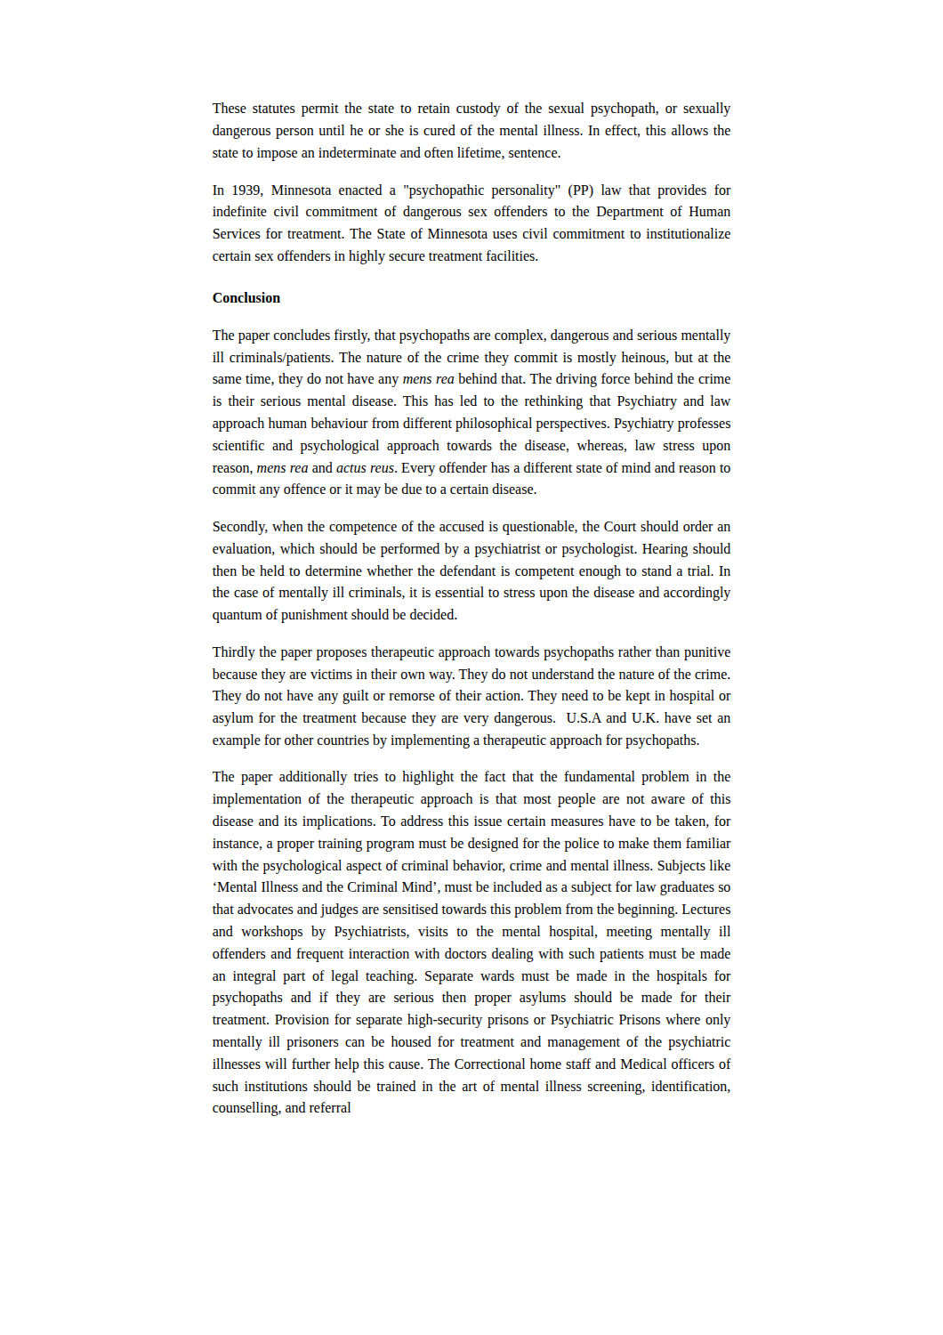These statutes permit the state to retain custody of the sexual psychopath, or sexually dangerous person until he or she is cured of the mental illness. In effect, this allows the state to impose an indeterminate and often lifetime, sentence.
In 1939, Minnesota enacted a "psychopathic personality" (PP) law that provides for indefinite civil commitment of dangerous sex offenders to the Department of Human Services for treatment. The State of Minnesota uses civil commitment to institutionalize certain sex offenders in highly secure treatment facilities.
Conclusion
The paper concludes firstly, that psychopaths are complex, dangerous and serious mentally ill criminals/patients. The nature of the crime they commit is mostly heinous, but at the same time, they do not have any mens rea behind that. The driving force behind the crime is their serious mental disease. This has led to the rethinking that Psychiatry and law approach human behaviour from different philosophical perspectives. Psychiatry professes scientific and psychological approach towards the disease, whereas, law stress upon reason, mens rea and actus reus. Every offender has a different state of mind and reason to commit any offence or it may be due to a certain disease.
Secondly, when the competence of the accused is questionable, the Court should order an evaluation, which should be performed by a psychiatrist or psychologist. Hearing should then be held to determine whether the defendant is competent enough to stand a trial. In the case of mentally ill criminals, it is essential to stress upon the disease and accordingly quantum of punishment should be decided.
Thirdly the paper proposes therapeutic approach towards psychopaths rather than punitive because they are victims in their own way. They do not understand the nature of the crime. They do not have any guilt or remorse of their action. They need to be kept in hospital or asylum for the treatment because they are very dangerous. U.S.A and U.K. have set an example for other countries by implementing a therapeutic approach for psychopaths.
The paper additionally tries to highlight the fact that the fundamental problem in the implementation of the therapeutic approach is that most people are not aware of this disease and its implications. To address this issue certain measures have to be taken, for instance, a proper training program must be designed for the police to make them familiar with the psychological aspect of criminal behavior, crime and mental illness. Subjects like ‘Mental Illness and the Criminal Mind’, must be included as a subject for law graduates so that advocates and judges are sensitised towards this problem from the beginning. Lectures and workshops by Psychiatrists, visits to the mental hospital, meeting mentally ill offenders and frequent interaction with doctors dealing with such patients must be made an integral part of legal teaching. Separate wards must be made in the hospitals for psychopaths and if they are serious then proper asylums should be made for their treatment. Provision for separate high-security prisons or Psychiatric Prisons where only mentally ill prisoners can be housed for treatment and management of the psychiatric illnesses will further help this cause. The Correctional home staff and Medical officers of such institutions should be trained in the art of mental illness screening, identification, counselling, and referral